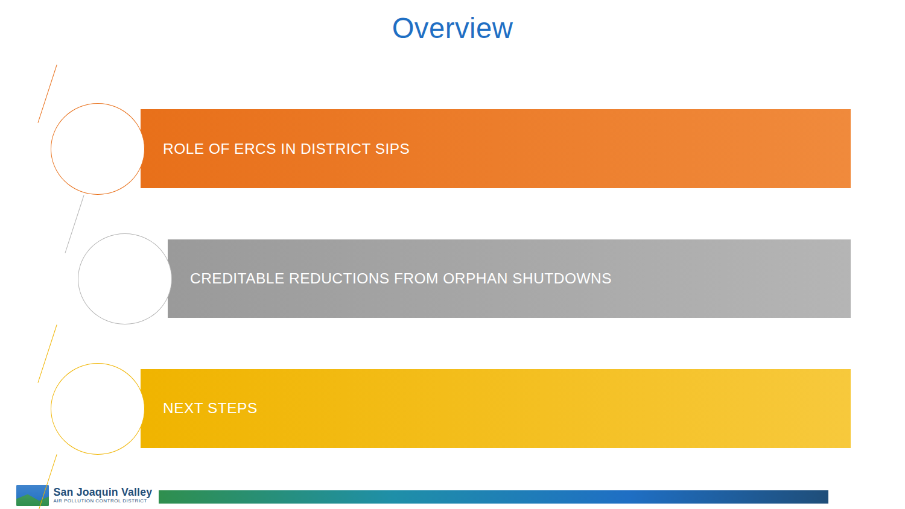Overview
ROLE OF ERCS IN DISTRICT SIPS
CREDITABLE REDUCTIONS FROM ORPHAN SHUTDOWNS
NEXT STEPS
San Joaquin Valley
AIR POLLUTION CONTROL DISTRICT
2